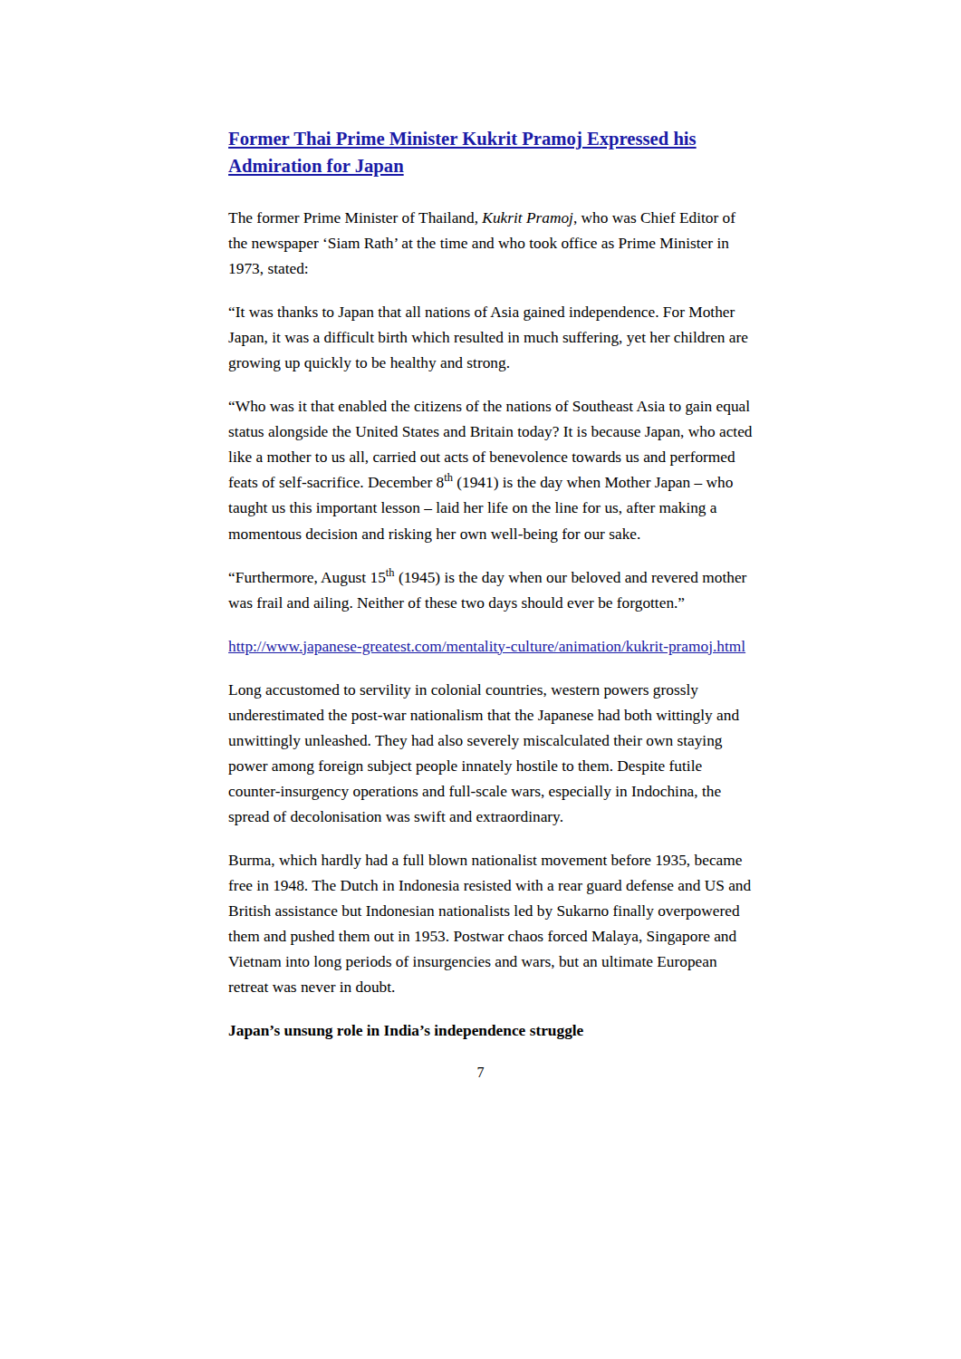Former Thai Prime Minister Kukrit Pramoj Expressed his Admiration for Japan
The former Prime Minister of Thailand, Kukrit Pramoj, who was Chief Editor of the newspaper ‘Siam Rath’ at the time and who took office as Prime Minister in 1973, stated:
“It was thanks to Japan that all nations of Asia gained independence. For Mother Japan, it was a difficult birth which resulted in much suffering, yet her children are growing up quickly to be healthy and strong.
“Who was it that enabled the citizens of the nations of Southeast Asia to gain equal status alongside the United States and Britain today? It is because Japan, who acted like a mother to us all, carried out acts of benevolence towards us and performed feats of self-sacrifice. December 8th (1941) is the day when Mother Japan – who taught us this important lesson – laid her life on the line for us, after making a momentous decision and risking her own well-being for our sake.
“Furthermore, August 15th (1945) is the day when our beloved and revered mother was frail and ailing. Neither of these two days should ever be forgotten.”
http://www.japanese-greatest.com/mentality-culture/animation/kukrit-pramoj.html
Long accustomed to servility in colonial countries, western powers grossly underestimated the post-war nationalism that the Japanese had both wittingly and unwittingly unleashed. They had also severely miscalculated their own staying power among foreign subject people innately hostile to them. Despite futile counter-insurgency operations and full-scale wars, especially in Indochina, the spread of decolonisation was swift and extraordinary.
Burma, which hardly had a full blown nationalist movement before 1935, became free in 1948. The Dutch in Indonesia resisted with a rear guard defense and US and British assistance but Indonesian nationalists led by Sukarno finally overpowered them and pushed them out in 1953. Postwar chaos forced Malaya, Singapore and Vietnam into long periods of insurgencies and wars, but an ultimate European retreat was never in doubt.
Japan’s unsung role in India’s independence struggle
7